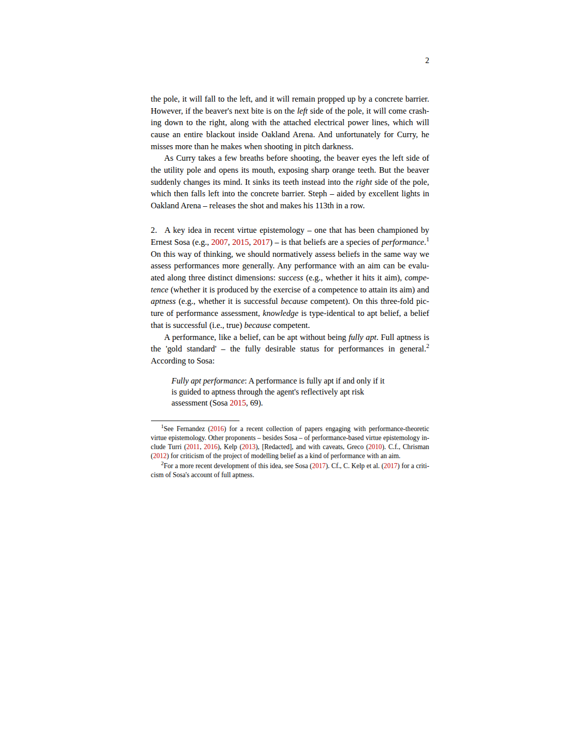2
the pole, it will fall to the left, and it will remain propped up by a concrete barrier. However, if the beaver's next bite is on the left side of the pole, it will come crashing down to the right, along with the attached electrical power lines, which will cause an entire blackout inside Oakland Arena. And unfortunately for Curry, he misses more than he makes when shooting in pitch darkness.
As Curry takes a few breaths before shooting, the beaver eyes the left side of the utility pole and opens its mouth, exposing sharp orange teeth. But the beaver suddenly changes its mind. It sinks its teeth instead into the right side of the pole, which then falls left into the concrete barrier. Steph – aided by excellent lights in Oakland Arena – releases the shot and makes his 113th in a row.
2. A key idea in recent virtue epistemology – one that has been championed by Ernest Sosa (e.g., 2007, 2015, 2017) – is that beliefs are a species of performance.1 On this way of thinking, we should normatively assess beliefs in the same way we assess performances more generally. Any performance with an aim can be evaluated along three distinct dimensions: success (e.g., whether it hits it aim), competence (whether it is produced by the exercise of a competence to attain its aim) and aptness (e.g., whether it is successful because competent). On this three-fold picture of performance assessment, knowledge is type-identical to apt belief, a belief that is successful (i.e., true) because competent.
A performance, like a belief, can be apt without being fully apt. Full aptness is the 'gold standard' – the fully desirable status for performances in general.2 According to Sosa:
Fully apt performance: A performance is fully apt if and only if it is guided to aptness through the agent's reflectively apt risk assessment (Sosa 2015, 69).
1See Fernandez (2016) for a recent collection of papers engaging with performance-theoretic virtue epistemology. Other proponents – besides Sosa – of performance-based virtue epistemology include Turri (2011, 2016), Kelp (2013), [Redacted], and with caveats, Greco (2010). C.f., Chrisman (2012) for criticism of the project of modelling belief as a kind of performance with an aim.
2For a more recent development of this idea, see Sosa (2017). Cf., C. Kelp et al. (2017) for a criticism of Sosa's account of full aptness.